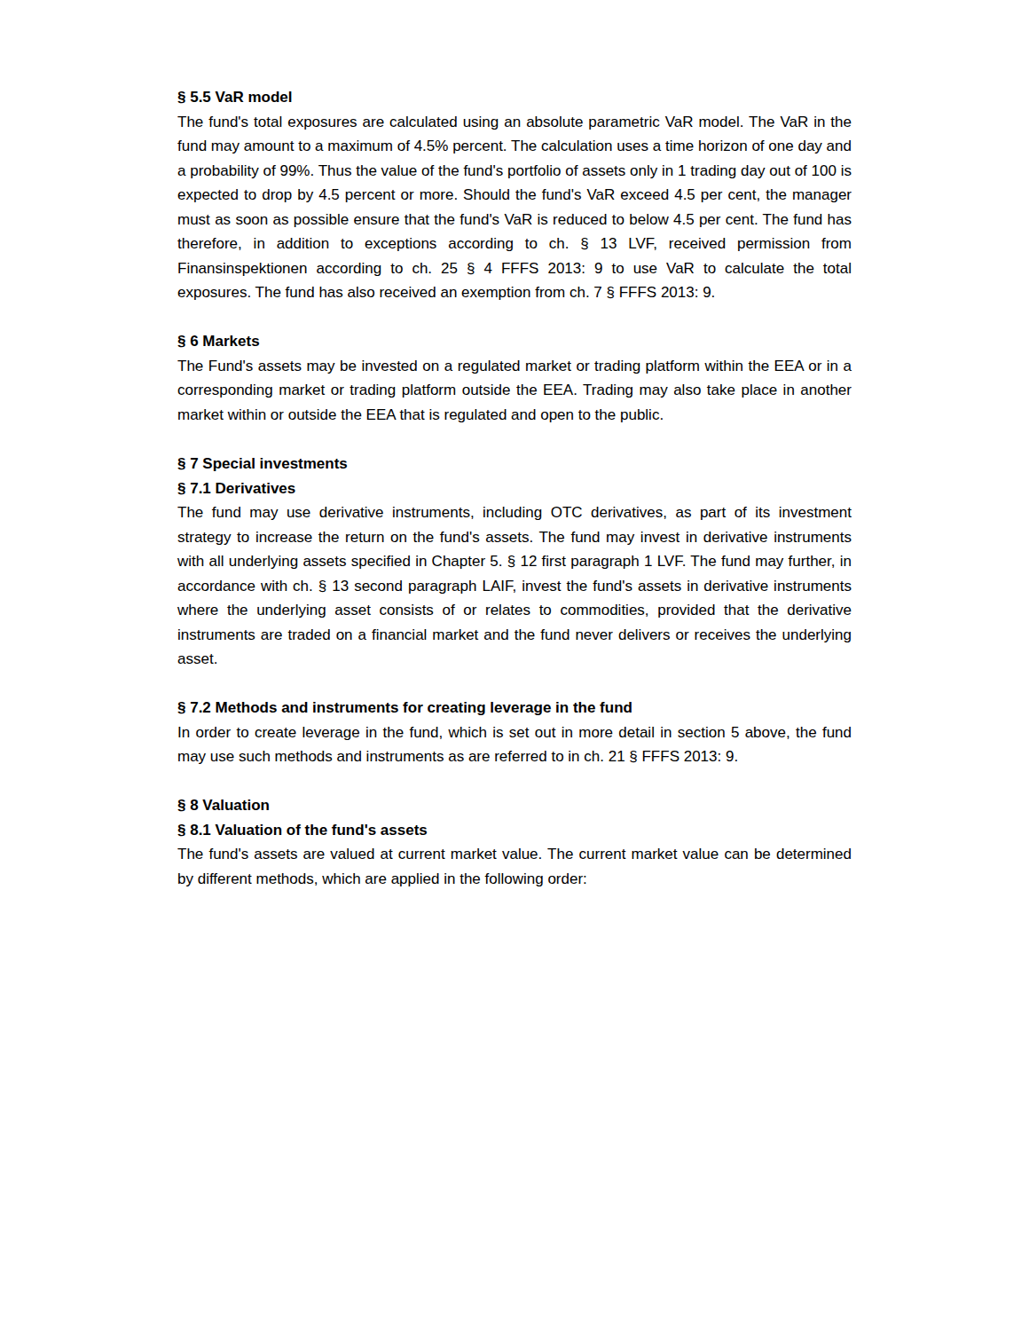§ 5.5 VaR model
The fund's total exposures are calculated using an absolute parametric VaR model. The VaR in the fund may amount to a maximum of 4.5% percent. The calculation uses a time horizon of one day and a probability of 99%. Thus the value of the fund's portfolio of assets only in 1 trading day out of 100 is expected to drop by 4.5 percent or more. Should the fund's VaR exceed 4.5 per cent, the manager must as soon as possible ensure that the fund's VaR is reduced to below 4.5 per cent. The fund has therefore, in addition to exceptions according to ch. § 13 LVF, received permission from Finansinspektionen according to ch. 25 § 4 FFFS 2013: 9 to use VaR to calculate the total exposures. The fund has also received an exemption from ch. 7 § FFFS 2013: 9.
§ 6 Markets
The Fund's assets may be invested on a regulated market or trading platform within the EEA or in a corresponding market or trading platform outside the EEA. Trading may also take place in another market within or outside the EEA that is regulated and open to the public.
§ 7 Special investments
§ 7.1 Derivatives
The fund may use derivative instruments, including OTC derivatives, as part of its investment strategy to increase the return on the fund's assets. The fund may invest in derivative instruments with all underlying assets specified in Chapter 5. § 12 first paragraph 1 LVF. The fund may further, in accordance with ch. § 13 second paragraph LAIF, invest the fund's assets in derivative instruments where the underlying asset consists of or relates to commodities, provided that the derivative instruments are traded on a financial market and the fund never delivers or receives the underlying asset.
§ 7.2 Methods and instruments for creating leverage in the fund
In order to create leverage in the fund, which is set out in more detail in section 5 above, the fund may use such methods and instruments as are referred to in ch. 21 § FFFS 2013: 9.
§ 8 Valuation
§ 8.1 Valuation of the fund's assets
The fund's assets are valued at current market value. The current market value can be determined by different methods, which are applied in the following order: